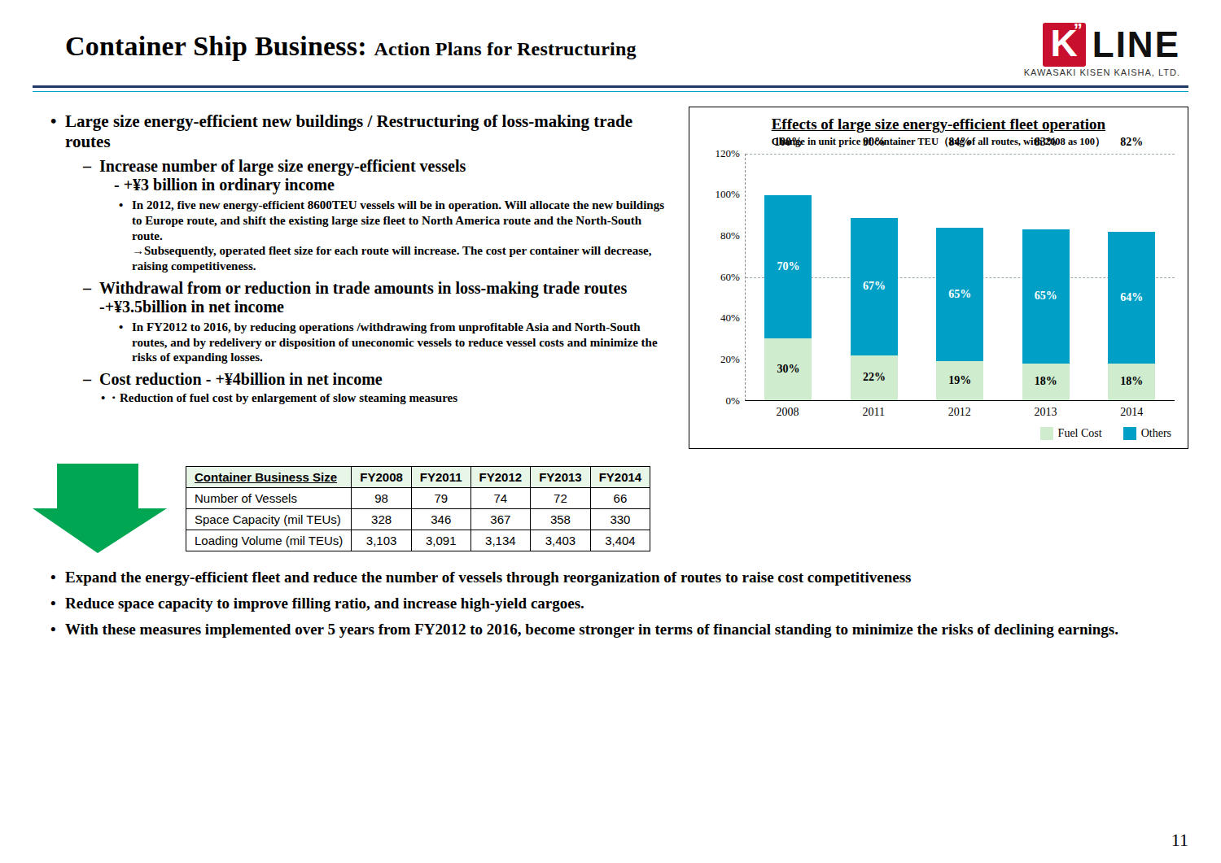Container Ship Business: Action Plans for Restructuring
K LINE
KAWASAKI KISEN KAISHA, LTD.
Large size energy-efficient new buildings / Restructuring of loss-making trade routes
Increase number of large size energy-efficient vessels
- +¥3 billion in ordinary income
In 2012, five new energy-efficient 8600TEU vessels will be in operation. Will allocate the new buildings to Europe route, and shift the existing large size fleet to North America route and the North-South route.
→Subsequently, operated fleet size for each route will increase. The cost per container will decrease, raising competitiveness.
Withdrawal from or reduction in trade amounts in loss-making trade routes
-+¥3.5billion in net income
In FY2012 to 2016, by reducing operations /withdrawing from unprofitable Asia and North-South routes, and by redelivery or disposition of uneconomic vessels to reduce vessel costs and minimize the risks of expanding losses.
Cost reduction - +¥4billion in net income
・Reduction of fuel cost by enlargement of slow steaming measures
Effects of large size energy-efficient fleet operation
Change in unit price of container TEU（avg of all routes, with 2008 as 100）
120%
100%
80%
60%
40%
20%
0%
100%
70%
30%
90%
67%
22%
84%
65%
19%
83%
65%
18%
82%
64%
18%
20082011201220132014
Fuel Cost
Others
| Container Business Size | FY2008 | FY2011 | FY2012 | FY2013 | FY2014 |
| --- | --- | --- | --- | --- | --- |
| Number of Vessels | 98 | 79 | 74 | 72 | 66 |
| Space Capacity (mil TEUs) | 328 | 346 | 367 | 358 | 330 |
| Loading Volume (mil TEUs) | 3,103 | 3,091 | 3,134 | 3,403 | 3,404 |
Expand the energy-efficient fleet and reduce the number of vessels through reorganization of routes to raise cost competitiveness
Reduce space capacity to improve filling ratio, and increase high-yield cargoes.
With these measures implemented over 5 years from FY2012 to 2016, become stronger in terms of financial standing to minimize the risks of declining earnings.
11